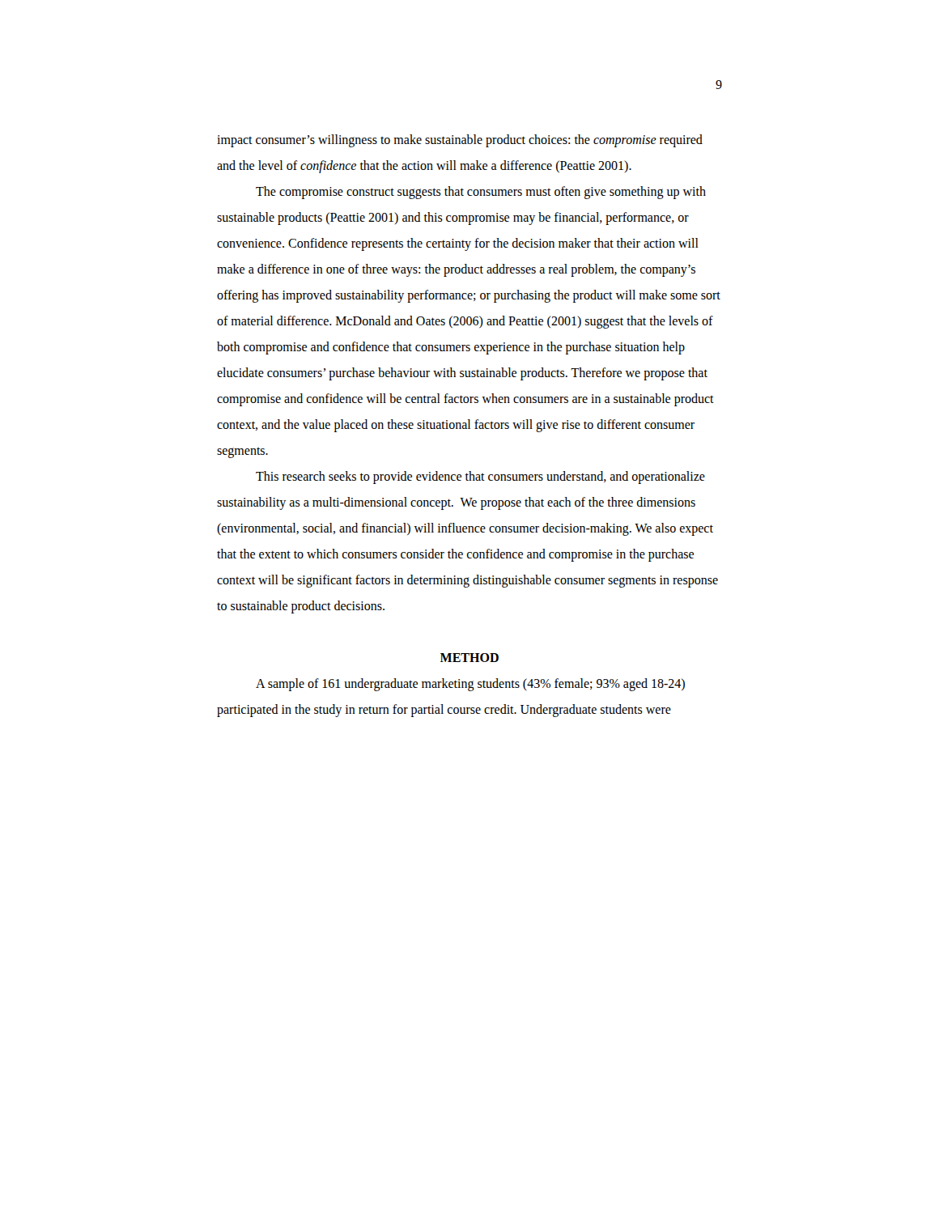9
impact consumer’s willingness to make sustainable product choices: the compromise required and the level of confidence that the action will make a difference (Peattie 2001).
The compromise construct suggests that consumers must often give something up with sustainable products (Peattie 2001) and this compromise may be financial, performance, or convenience. Confidence represents the certainty for the decision maker that their action will make a difference in one of three ways: the product addresses a real problem, the company’s offering has improved sustainability performance; or purchasing the product will make some sort of material difference. McDonald and Oates (2006) and Peattie (2001) suggest that the levels of both compromise and confidence that consumers experience in the purchase situation help elucidate consumers’ purchase behaviour with sustainable products. Therefore we propose that compromise and confidence will be central factors when consumers are in a sustainable product context, and the value placed on these situational factors will give rise to different consumer segments.
This research seeks to provide evidence that consumers understand, and operationalize sustainability as a multi-dimensional concept. We propose that each of the three dimensions (environmental, social, and financial) will influence consumer decision-making. We also expect that the extent to which consumers consider the confidence and compromise in the purchase context will be significant factors in determining distinguishable consumer segments in response to sustainable product decisions.
METHOD
A sample of 161 undergraduate marketing students (43% female; 93% aged 18-24) participated in the study in return for partial course credit. Undergraduate students were